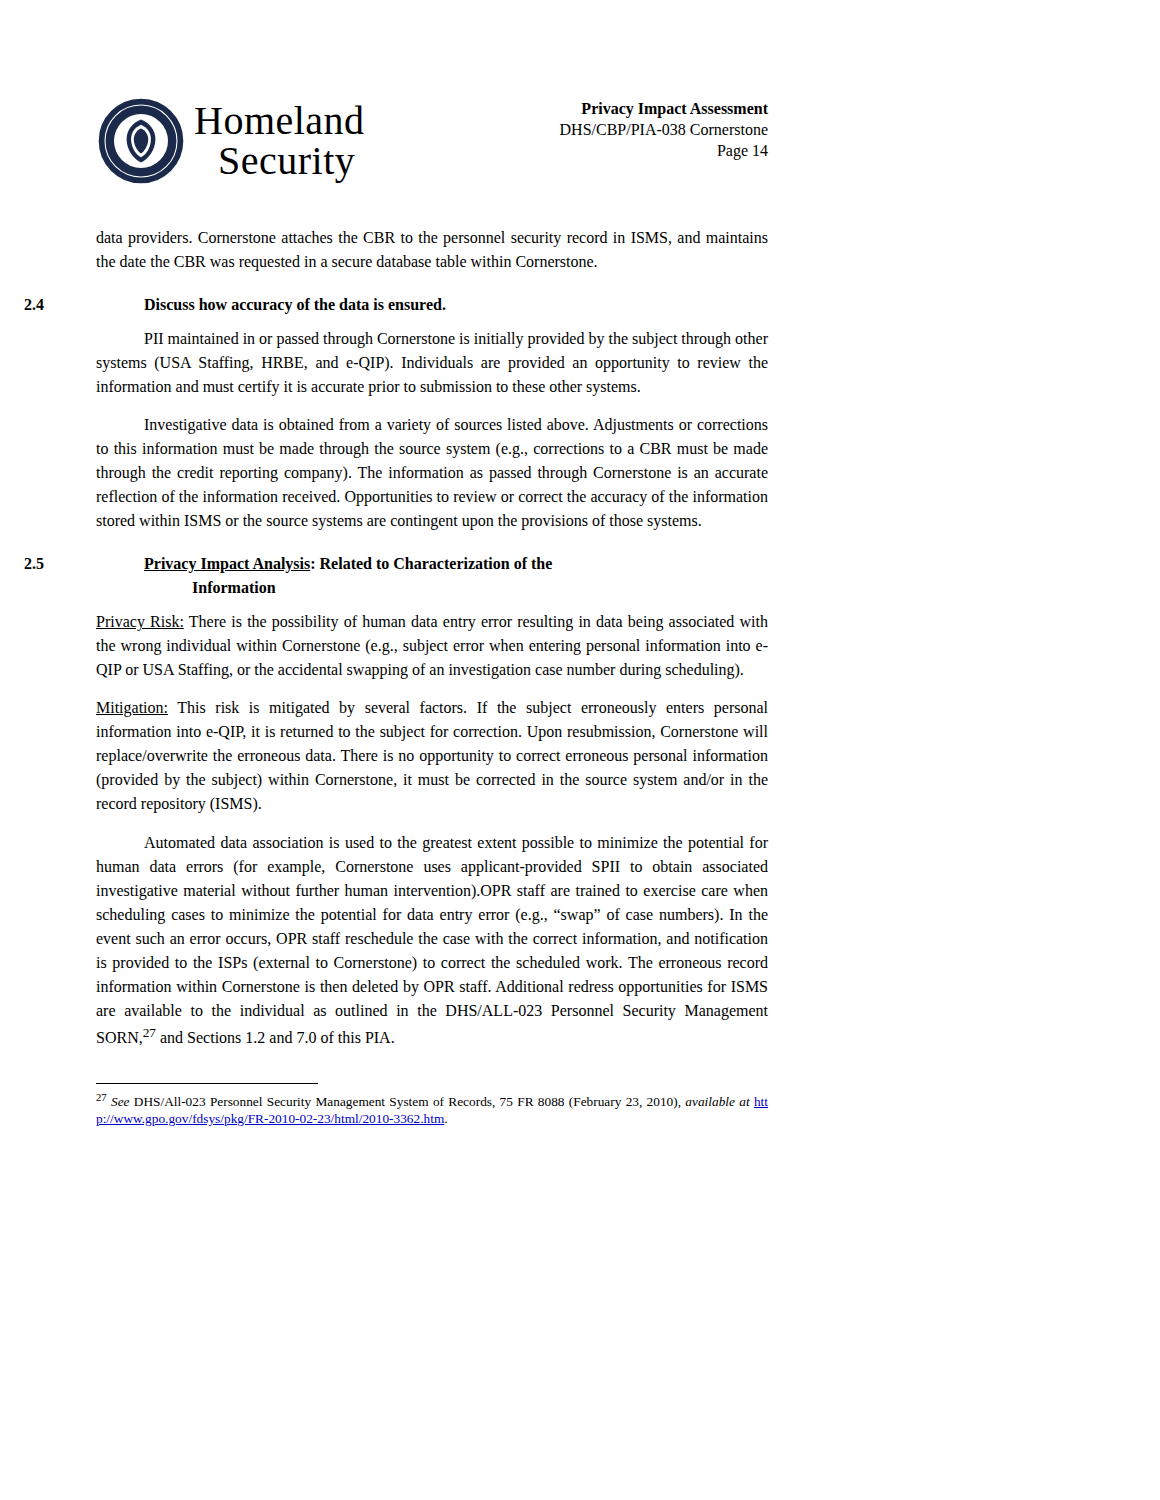Homeland Security
Privacy Impact Assessment
DHS/CBP/PIA-038 Cornerstone
Page 14
data providers. Cornerstone attaches the CBR to the personnel security record in ISMS, and maintains the date the CBR was requested in a secure database table within Cornerstone.
2.4 Discuss how accuracy of the data is ensured.
PII maintained in or passed through Cornerstone is initially provided by the subject through other systems (USA Staffing, HRBE, and e-QIP). Individuals are provided an opportunity to review the information and must certify it is accurate prior to submission to these other systems.
Investigative data is obtained from a variety of sources listed above. Adjustments or corrections to this information must be made through the source system (e.g., corrections to a CBR must be made through the credit reporting company). The information as passed through Cornerstone is an accurate reflection of the information received. Opportunities to review or correct the accuracy of the information stored within ISMS or the source systems are contingent upon the provisions of those systems.
2.5 Privacy Impact Analysis: Related to Characterization of the Information
Privacy Risk: There is the possibility of human data entry error resulting in data being associated with the wrong individual within Cornerstone (e.g., subject error when entering personal information into e-QIP or USA Staffing, or the accidental swapping of an investigation case number during scheduling).
Mitigation: This risk is mitigated by several factors. If the subject erroneously enters personal information into e-QIP, it is returned to the subject for correction. Upon resubmission, Cornerstone will replace/overwrite the erroneous data. There is no opportunity to correct erroneous personal information (provided by the subject) within Cornerstone, it must be corrected in the source system and/or in the record repository (ISMS).
Automated data association is used to the greatest extent possible to minimize the potential for human data errors (for example, Cornerstone uses applicant-provided SPII to obtain associated investigative material without further human intervention).OPR staff are trained to exercise care when scheduling cases to minimize the potential for data entry error (e.g., “swap” of case numbers). In the event such an error occurs, OPR staff reschedule the case with the correct information, and notification is provided to the ISPs (external to Cornerstone) to correct the scheduled work. The erroneous record information within Cornerstone is then deleted by OPR staff. Additional redress opportunities for ISMS are available to the individual as outlined in the DHS/ALL-023 Personnel Security Management SORN,27 and Sections 1.2 and 7.0 of this PIA.
27 See DHS/All-023 Personnel Security Management System of Records, 75 FR 8088 (February 23, 2010), available at http://www.gpo.gov/fdsys/pkg/FR-2010-02-23/html/2010-3362.htm.